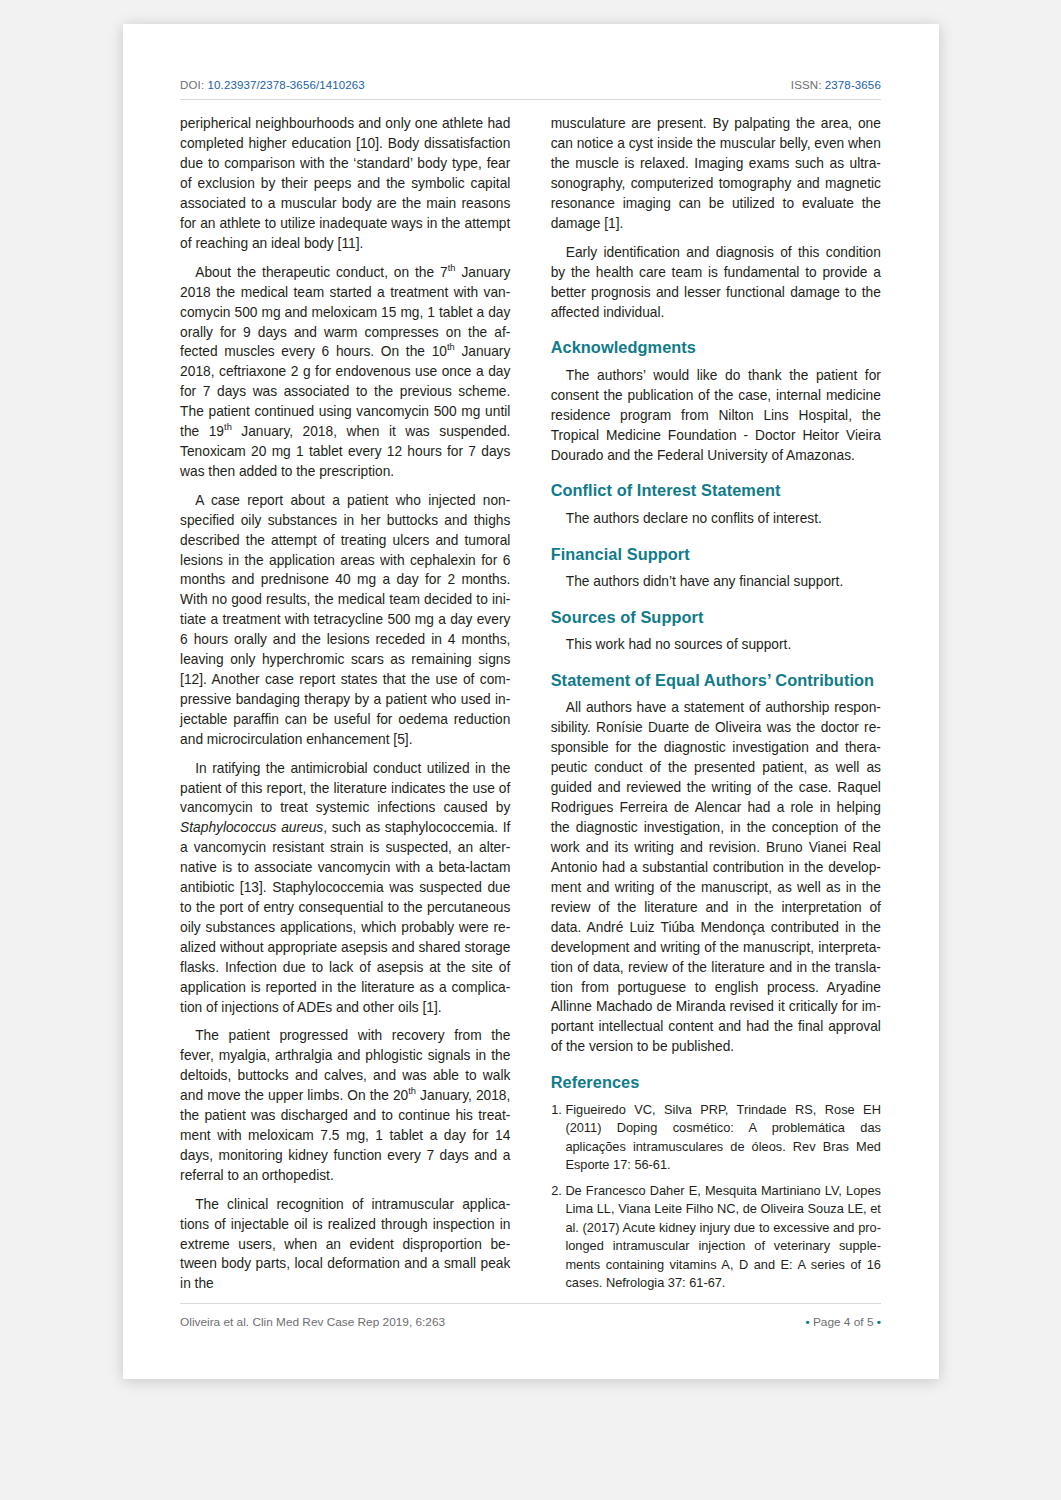DOI: 10.23937/2378-3656/1410263
ISSN: 2378-3656
peripherical neighbourhoods and only one athlete had completed higher education [10]. Body dissatisfaction due to comparison with the ‘standard’ body type, fear of exclusion by their peeps and the symbolic capital associated to a muscular body are the main reasons for an athlete to utilize inadequate ways in the attempt of reaching an ideal body [11].
About the therapeutic conduct, on the 7th January 2018 the medical team started a treatment with vancomycin 500 mg and meloxicam 15 mg, 1 tablet a day orally for 9 days and warm compresses on the affected muscles every 6 hours. On the 10th January 2018, ceftriaxone 2 g for endovenous use once a day for 7 days was associated to the previous scheme. The patient continued using vancomycin 500 mg until the 19th January, 2018, when it was suspended. Tenoxicam 20 mg 1 tablet every 12 hours for 7 days was then added to the prescription.
A case report about a patient who injected non-specified oily substances in her buttocks and thighs described the attempt of treating ulcers and tumoral lesions in the application areas with cephalexin for 6 months and prednisone 40 mg a day for 2 months. With no good results, the medical team decided to initiate a treatment with tetracycline 500 mg a day every 6 hours orally and the lesions receded in 4 months, leaving only hyperchromic scars as remaining signs [12]. Another case report states that the use of compressive bandaging therapy by a patient who used injectable paraffin can be useful for oedema reduction and microcirculation enhancement [5].
In ratifying the antimicrobial conduct utilized in the patient of this report, the literature indicates the use of vancomycin to treat systemic infections caused by Staphylococcus aureus, such as staphylococcemia. If a vancomycin resistant strain is suspected, an alternative is to associate vancomycin with a beta-lactam antibiotic [13]. Staphylococcemia was suspected due to the port of entry consequential to the percutaneous oily substances applications, which probably were realized without appropriate asepsis and shared storage flasks. Infection due to lack of asepsis at the site of application is reported in the literature as a complication of injections of ADEs and other oils [1].
The patient progressed with recovery from the fever, myalgia, arthralgia and phlogistic signals in the deltoids, buttocks and calves, and was able to walk and move the upper limbs. On the 20th January, 2018, the patient was discharged and to continue his treatment with meloxicam 7.5 mg, 1 tablet a day for 14 days, monitoring kidney function every 7 days and a referral to an orthopedist.
The clinical recognition of intramuscular applications of injectable oil is realized through inspection in extreme users, when an evident disproportion between body parts, local deformation and a small peak in the
musculature are present. By palpating the area, one can notice a cyst inside the muscular belly, even when the muscle is relaxed. Imaging exams such as ultrasonography, computerized tomography and magnetic resonance imaging can be utilized to evaluate the damage [1].
Early identification and diagnosis of this condition by the health care team is fundamental to provide a better prognosis and lesser functional damage to the affected individual.
Acknowledgments
The authors’ would like do thank the patient for consent the publication of the case, internal medicine residence program from Nilton Lins Hospital, the Tropical Medicine Foundation - Doctor Heitor Vieira Dourado and the Federal University of Amazonas.
Conflict of Interest Statement
The authors declare no conflits of interest.
Financial Support
The authors didn’t have any financial support.
Sources of Support
This work had no sources of support.
Statement of Equal Authors’ Contribution
All authors have a statement of authorship responsibility. Ronísie Duarte de Oliveira was the doctor responsible for the diagnostic investigation and therapeutic conduct of the presented patient, as well as guided and reviewed the writing of the case. Raquel Rodrigues Ferreira de Alencar had a role in helping the diagnostic investigation, in the conception of the work and its writing and revision. Bruno Vianei Real Antonio had a substantial contribution in the development and writing of the manuscript, as well as in the review of the literature and in the interpretation of data. André Luiz Tiúba Mendonça contributed in the development and writing of the manuscript, interpretation of data, review of the literature and in the translation from portuguese to english process. Aryadine Allinne Machado de Miranda revised it critically for important intellectual content and had the final approval of the version to be published.
References
Figueiredo VC, Silva PRP, Trindade RS, Rose EH (2011) Doping cosmético: A problemática das aplicações intramusculares de óleos. Rev Bras Med Esporte 17: 56-61.
De Francesco Daher E, Mesquita Martiniano LV, Lopes Lima LL, Viana Leite Filho NC, de Oliveira Souza LE, et al. (2017) Acute kidney injury due to excessive and prolonged intramuscular injection of veterinary supplements containing vitamins A, D and E: A series of 16 cases. Nefrologia 37: 61-67.
Oliveira et al. Clin Med Rev Case Rep 2019, 6:263
• Page 4 of 5 •